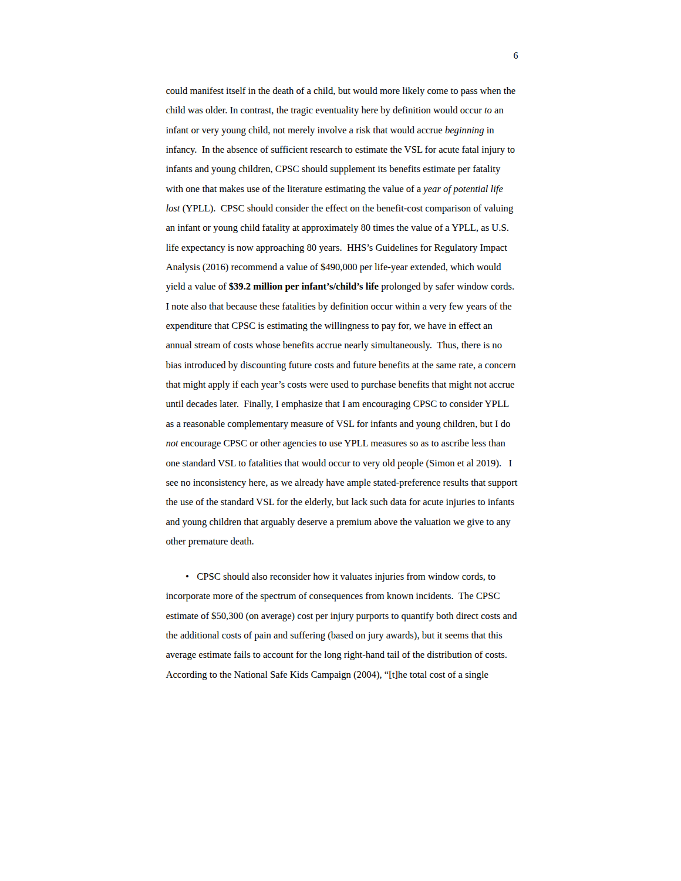6
could manifest itself in the death of a child, but would more likely come to pass when the child was older. In contrast, the tragic eventuality here by definition would occur to an infant or very young child, not merely involve a risk that would accrue beginning in infancy. In the absence of sufficient research to estimate the VSL for acute fatal injury to infants and young children, CPSC should supplement its benefits estimate per fatality with one that makes use of the literature estimating the value of a year of potential life lost (YPLL). CPSC should consider the effect on the benefit-cost comparison of valuing an infant or young child fatality at approximately 80 times the value of a YPLL, as U.S. life expectancy is now approaching 80 years. HHS’s Guidelines for Regulatory Impact Analysis (2016) recommend a value of $490,000 per life-year extended, which would yield a value of $39.2 million per infant’s/child’s life prolonged by safer window cords. I note also that because these fatalities by definition occur within a very few years of the expenditure that CPSC is estimating the willingness to pay for, we have in effect an annual stream of costs whose benefits accrue nearly simultaneously. Thus, there is no bias introduced by discounting future costs and future benefits at the same rate, a concern that might apply if each year’s costs were used to purchase benefits that might not accrue until decades later. Finally, I emphasize that I am encouraging CPSC to consider YPLL as a reasonable complementary measure of VSL for infants and young children, but I do not encourage CPSC or other agencies to use YPLL measures so as to ascribe less than one standard VSL to fatalities that would occur to very old people (Simon et al 2019). I see no inconsistency here, as we already have ample stated-preference results that support the use of the standard VSL for the elderly, but lack such data for acute injuries to infants and young children that arguably deserve a premium above the valuation we give to any other premature death.
•CPSC should also reconsider how it valuates injuries from window cords, to incorporate more of the spectrum of consequences from known incidents. The CPSC estimate of $50,300 (on average) cost per injury purports to quantify both direct costs and the additional costs of pain and suffering (based on jury awards), but it seems that this average estimate fails to account for the long right-hand tail of the distribution of costs. According to the National Safe Kids Campaign (2004), “[t]he total cost of a single